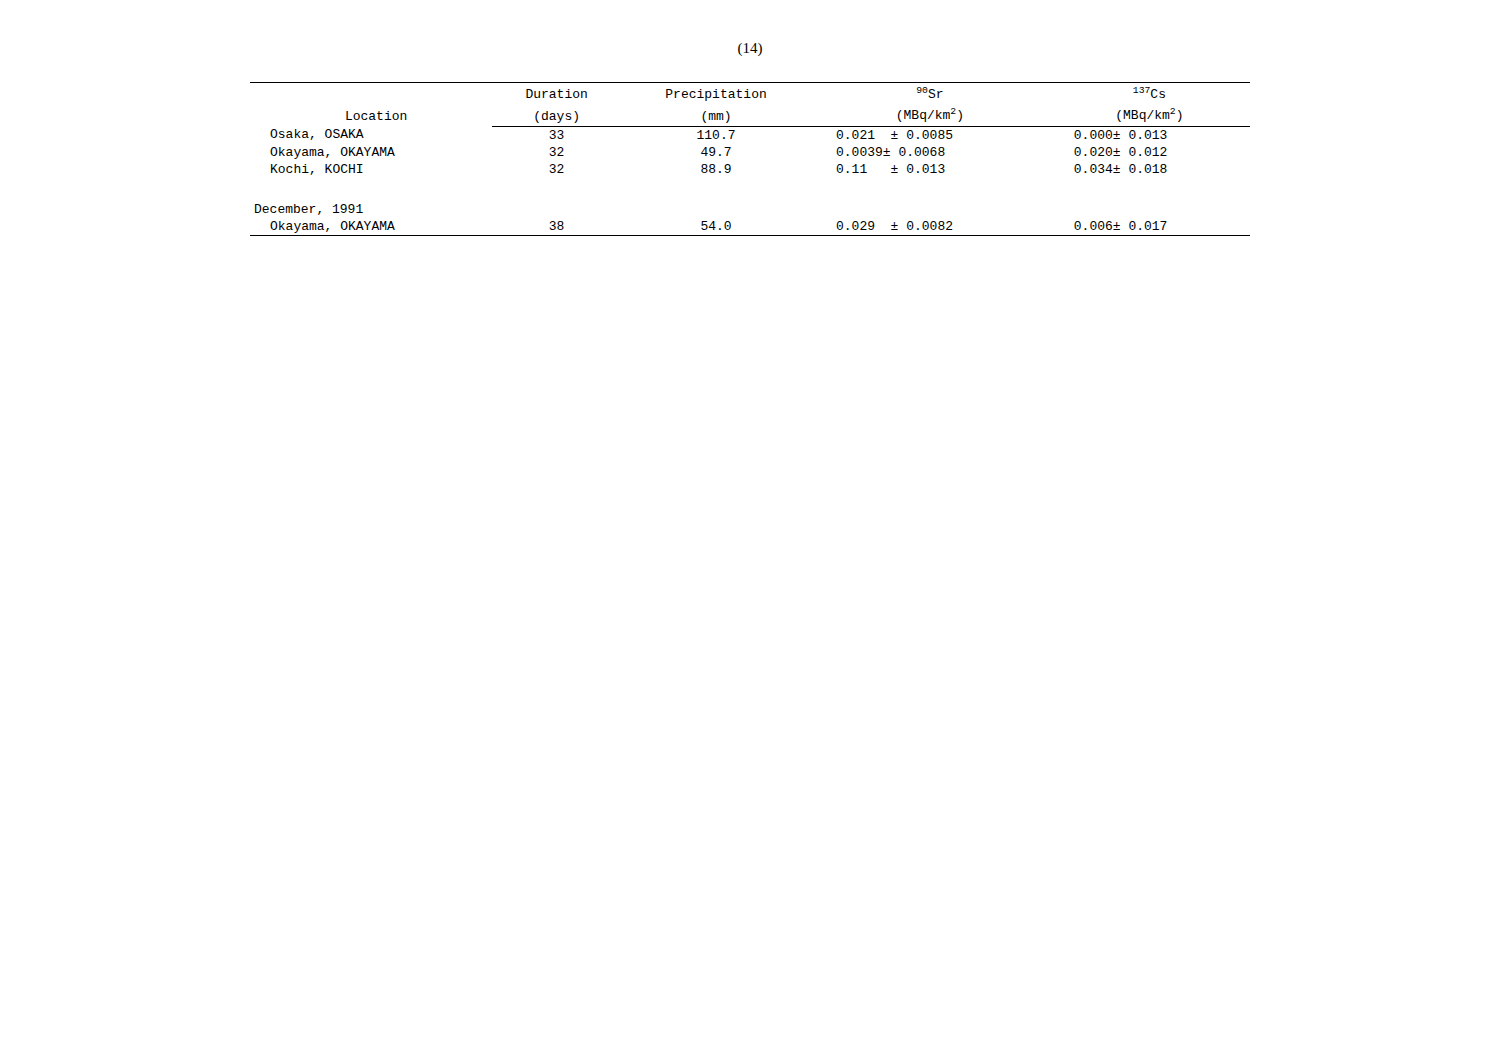(14)
| Location | Duration | Precipitation | 90 Sr | 137 Cs |
| --- | --- | --- | --- | --- |
| (days) | (mm) | (MBq/km 2 ) | (MBq/km 2 ) |
| Osaka, OSAKA | 33 | 110.7 | 0.021 ± 0.0085 | 0.000± 0.013 |
| Okayama, OKAYAMA | 32 | 49.7 | 0.0039± 0.0068 | 0.020± 0.012 |
| Kochi, KOCHI | 32 | 88.9 | 0.11 ± 0.013 | 0.034± 0.018 |
| December, 1991 |
| Okayama, OKAYAMA | 38 | 54.0 | 0.029 ± 0.0082 | 0.006± 0.017 |